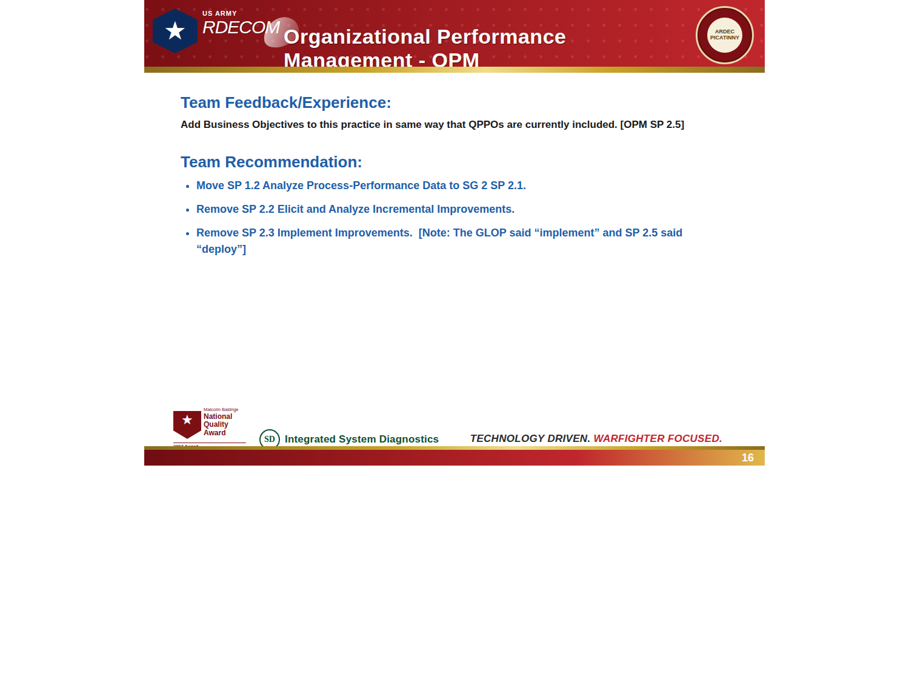US ARMY
RDECOM
Organizational Performance
Management - OPM
ARDEC
PICATINNY
Team Feedback/Experience:
Add Business Objectives to this practice in same way that QPPOs are currently included. [OPM SP 2.5]
Team Recommendation:
Move SP 1.2 Analyze Process-Performance Data to SG 2 SP 2.1.
Remove SP 2.2 Elicit and Analyze Incremental Improvements.
Remove SP 2.3 Implement Improvements. [Note: The GLOP said “implement” and SP 2.5 said “deploy”]
Malcolm Baldrige
National
Quality
Award
2007 Award
Recipient
SD
Integrated System Diagnostics
TECHNOLOGY DRIVEN. WARFIGHTER FOCUSED.
16